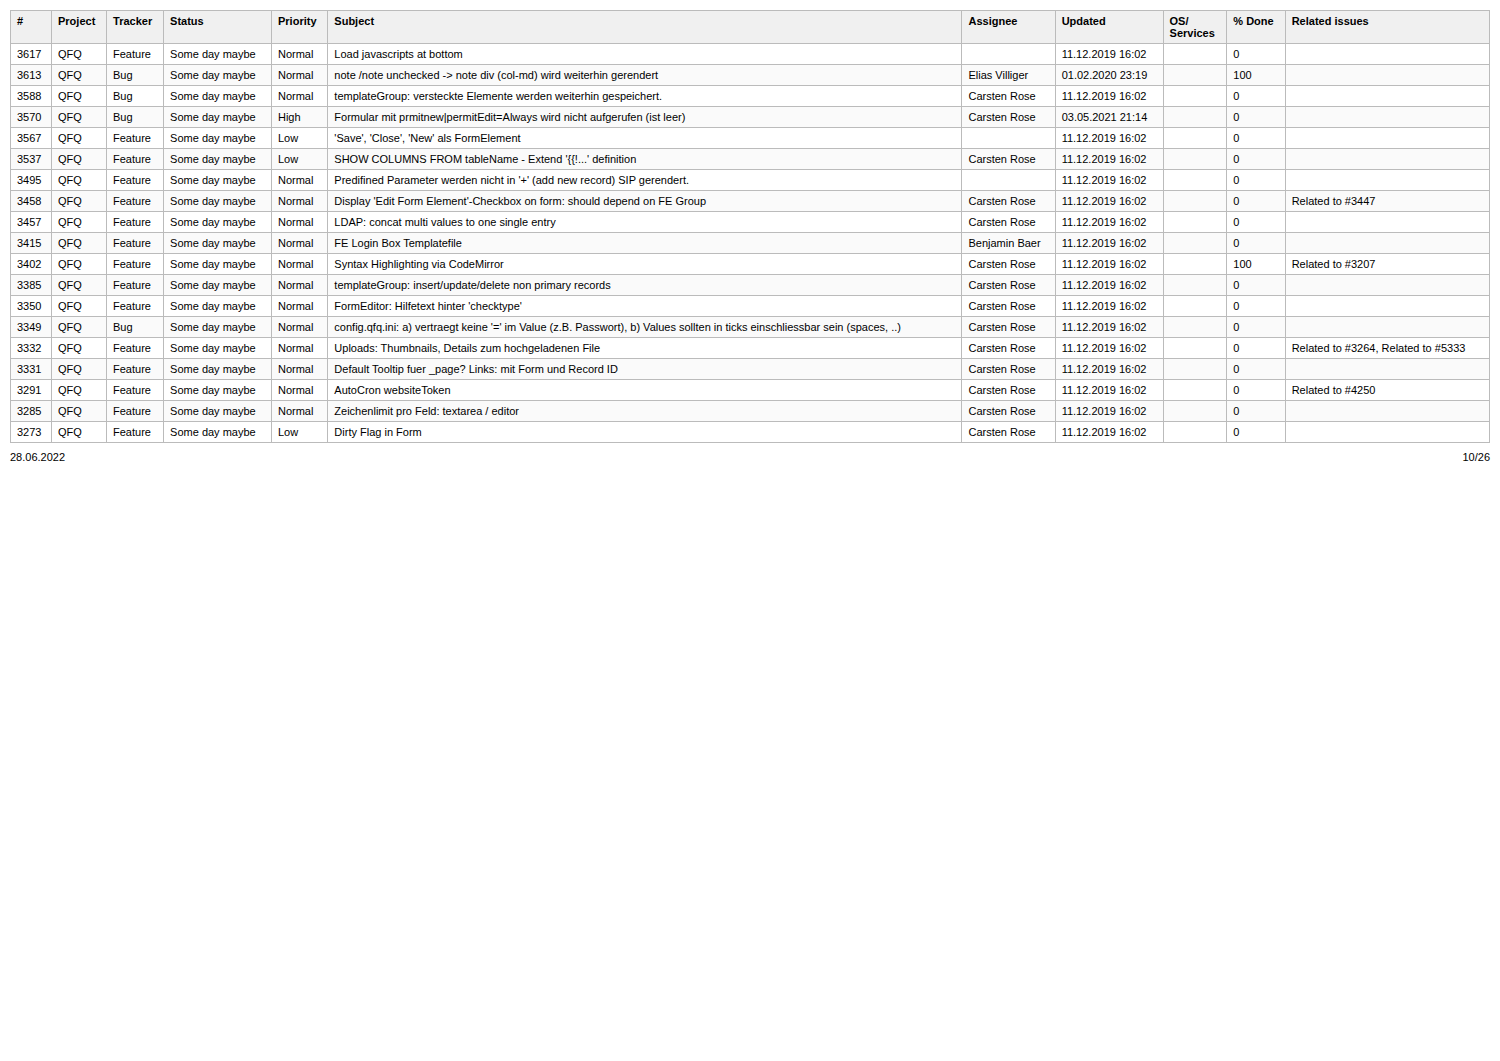| # | Project | Tracker | Status | Priority | Subject | Assignee | Updated | OS/ Services | % Done | Related issues |
| --- | --- | --- | --- | --- | --- | --- | --- | --- | --- | --- |
| 3617 | QFQ | Feature | Some day maybe | Normal | Load javascripts at bottom | | 11.12.2019 16:02 | | 0 | |
| 3613 | QFQ | Bug | Some day maybe | Normal | note /note unchecked -> note div (col-md) wird weiterhin gerendert | Elias Villiger | 01.02.2020 23:19 | | 100 | |
| 3588 | QFQ | Bug | Some day maybe | Normal | templateGroup: versteckte Elemente werden weiterhin gespeichert. | Carsten Rose | 11.12.2019 16:02 | | 0 | |
| 3570 | QFQ | Bug | Some day maybe | High | Formular mit prmitnew/permitEdit=Always wird nicht aufgerufen (ist leer) | Carsten Rose | 03.05.2021 21:14 | | 0 | |
| 3567 | QFQ | Feature | Some day maybe | Low | 'Save', 'Close', 'New' als FormElement | | 11.12.2019 16:02 | | 0 | |
| 3537 | QFQ | Feature | Some day maybe | Low | SHOW COLUMNS FROM tableName - Extend '{{!...' definition | Carsten Rose | 11.12.2019 16:02 | | 0 | |
| 3495 | QFQ | Feature | Some day maybe | Normal | Predifined Parameter werden nicht in '+' (add new record) SIP gerendert. | | 11.12.2019 16:02 | | 0 | |
| 3458 | QFQ | Feature | Some day maybe | Normal | Display 'Edit Form Element'-Checkbox on form: should depend on FE Group | Carsten Rose | 11.12.2019 16:02 | | 0 | Related to #3447 |
| 3457 | QFQ | Feature | Some day maybe | Normal | LDAP: concat multi values to one single entry | Carsten Rose | 11.12.2019 16:02 | | 0 | |
| 3415 | QFQ | Feature | Some day maybe | Normal | FE Login Box Templatefile | Benjamin Baer | 11.12.2019 16:02 | | 0 | |
| 3402 | QFQ | Feature | Some day maybe | Normal | Syntax Highlighting via CodeMirror | Carsten Rose | 11.12.2019 16:02 | | 100 | Related to #3207 |
| 3385 | QFQ | Feature | Some day maybe | Normal | templateGroup: insert/update/delete non primary records | Carsten Rose | 11.12.2019 16:02 | | 0 | |
| 3350 | QFQ | Feature | Some day maybe | Normal | FormEditor: Hilfetext hinter 'checktype' | Carsten Rose | 11.12.2019 16:02 | | 0 | |
| 3349 | QFQ | Bug | Some day maybe | Normal | config.qfq.ini: a) vertraegt keine '=' im Value (z.B. Passwort), b) Values sollten in ticks einschliessbar sein (spaces, ..) | Carsten Rose | 11.12.2019 16:02 | | 0 | |
| 3332 | QFQ | Feature | Some day maybe | Normal | Uploads: Thumbnails, Details zum hochgeladenen File | Carsten Rose | 11.12.2019 16:02 | | 0 | Related to #3264, Related to #5333 |
| 3331 | QFQ | Feature | Some day maybe | Normal | Default Tooltip fuer _page? Links: mit Form und Record ID | Carsten Rose | 11.12.2019 16:02 | | 0 | |
| 3291 | QFQ | Feature | Some day maybe | Normal | AutoCron websiteToken | Carsten Rose | 11.12.2019 16:02 | | 0 | Related to #4250 |
| 3285 | QFQ | Feature | Some day maybe | Normal | Zeichenlimit pro Feld: textarea / editor | Carsten Rose | 11.12.2019 16:02 | | 0 | |
| 3273 | QFQ | Feature | Some day maybe | Low | Dirty Flag in Form | Carsten Rose | 11.12.2019 16:02 | | 0 | |
28.06.2022 10/26